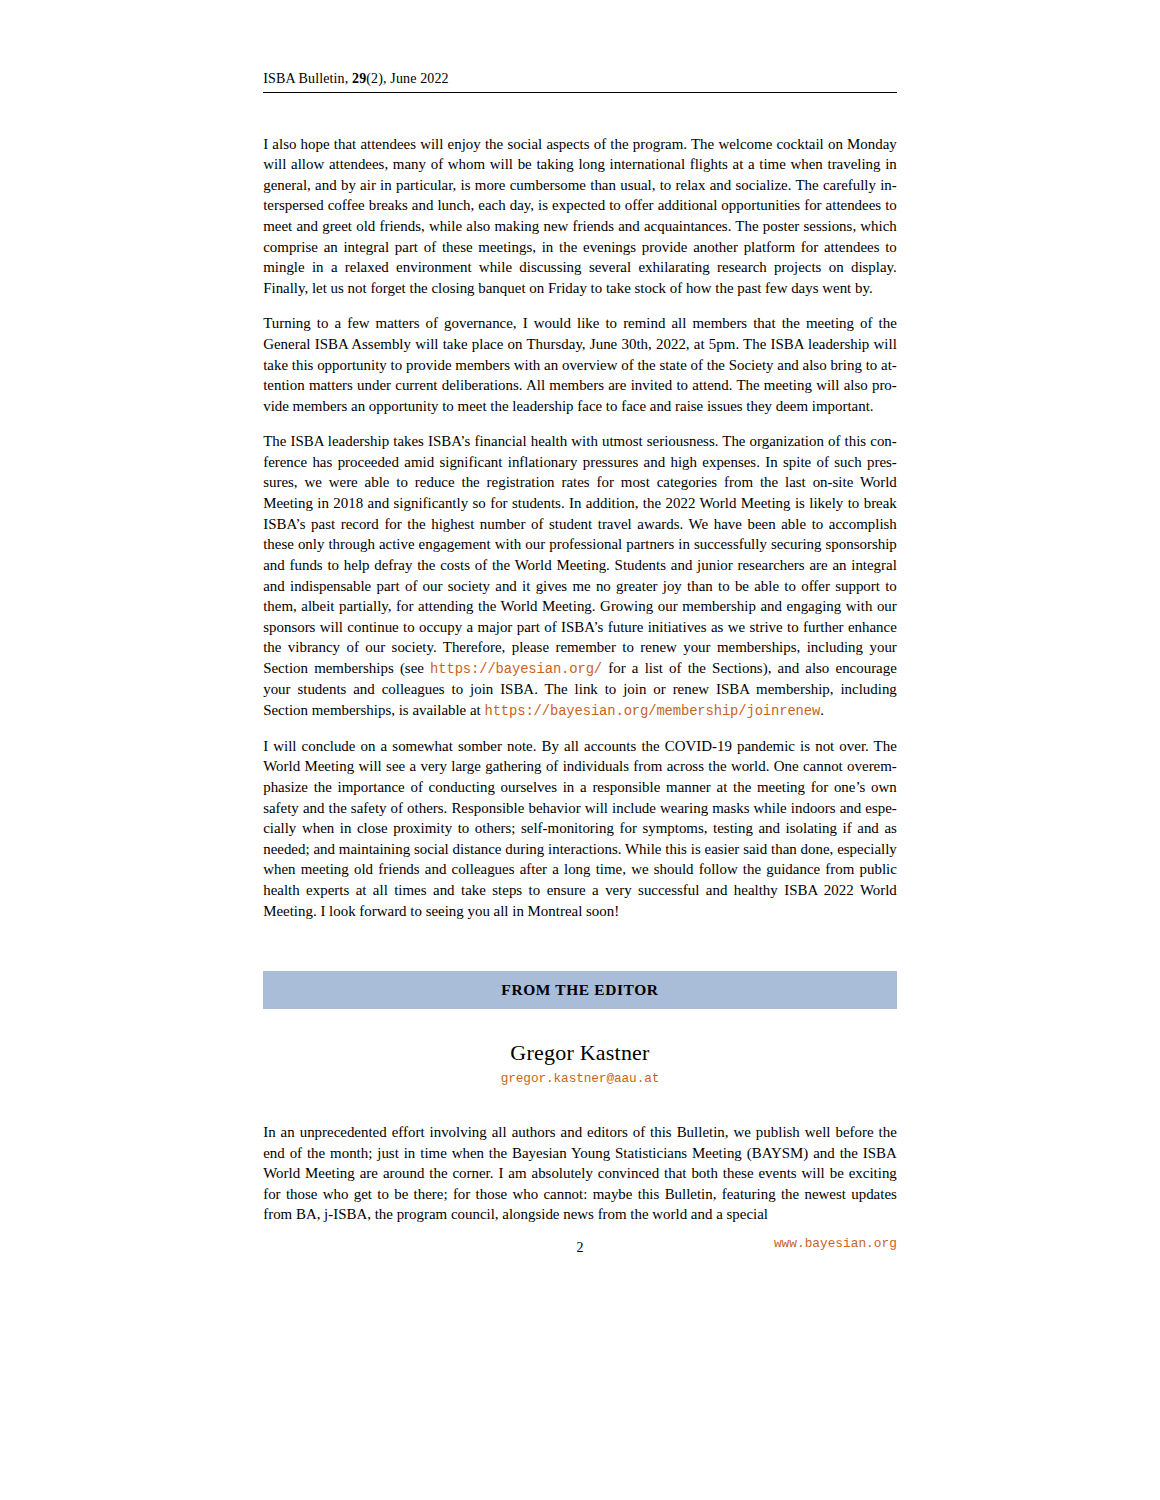ISBA Bulletin, 29(2), June 2022
I also hope that attendees will enjoy the social aspects of the program. The welcome cocktail on Monday will allow attendees, many of whom will be taking long international flights at a time when traveling in general, and by air in particular, is more cumbersome than usual, to relax and socialize. The carefully interspersed coffee breaks and lunch, each day, is expected to offer additional opportunities for attendees to meet and greet old friends, while also making new friends and acquaintances. The poster sessions, which comprise an integral part of these meetings, in the evenings provide another platform for attendees to mingle in a relaxed environment while discussing several exhilarating research projects on display. Finally, let us not forget the closing banquet on Friday to take stock of how the past few days went by.
Turning to a few matters of governance, I would like to remind all members that the meeting of the General ISBA Assembly will take place on Thursday, June 30th, 2022, at 5pm. The ISBA leadership will take this opportunity to provide members with an overview of the state of the Society and also bring to attention matters under current deliberations. All members are invited to attend. The meeting will also provide members an opportunity to meet the leadership face to face and raise issues they deem important.
The ISBA leadership takes ISBA’s financial health with utmost seriousness. The organization of this conference has proceeded amid significant inflationary pressures and high expenses. In spite of such pressures, we were able to reduce the registration rates for most categories from the last on-site World Meeting in 2018 and significantly so for students. In addition, the 2022 World Meeting is likely to break ISBA’s past record for the highest number of student travel awards. We have been able to accomplish these only through active engagement with our professional partners in successfully securing sponsorship and funds to help defray the costs of the World Meeting. Students and junior researchers are an integral and indispensable part of our society and it gives me no greater joy than to be able to offer support to them, albeit partially, for attending the World Meeting. Growing our membership and engaging with our sponsors will continue to occupy a major part of ISBA’s future initiatives as we strive to further enhance the vibrancy of our society. Therefore, please remember to renew your memberships, including your Section memberships (see https://bayesian.org/ for a list of the Sections), and also encourage your students and colleagues to join ISBA. The link to join or renew ISBA membership, including Section memberships, is available at https://bayesian.org/membership/joinrenew.
I will conclude on a somewhat somber note. By all accounts the COVID-19 pandemic is not over. The World Meeting will see a very large gathering of individuals from across the world. One cannot overemphasize the importance of conducting ourselves in a responsible manner at the meeting for one’s own safety and the safety of others. Responsible behavior will include wearing masks while indoors and especially when in close proximity to others; self-monitoring for symptoms, testing and isolating if and as needed; and maintaining social distance during interactions. While this is easier said than done, especially when meeting old friends and colleagues after a long time, we should follow the guidance from public health experts at all times and take steps to ensure a very successful and healthy ISBA 2022 World Meeting. I look forward to seeing you all in Montreal soon!
FROM THE EDITOR
Gregor Kastner
gregor.kastner@aau.at
In an unprecedented effort involving all authors and editors of this Bulletin, we publish well before the end of the month; just in time when the Bayesian Young Statisticians Meeting (BAYSM) and the ISBA World Meeting are around the corner. I am absolutely convinced that both these events will be exciting for those who get to be there; for those who cannot: maybe this Bulletin, featuring the newest updates from BA, j-ISBA, the program council, alongside news from the world and a special
2
www.bayesian.org